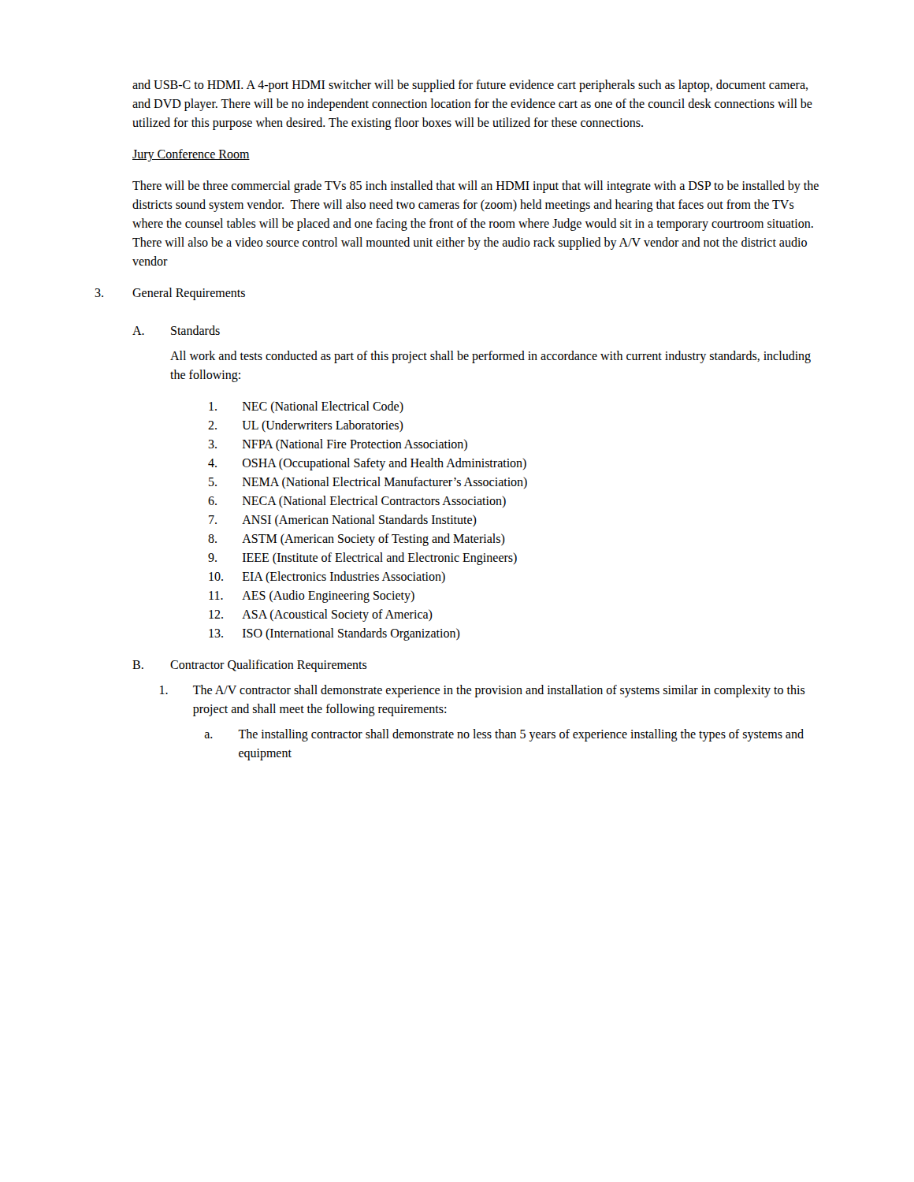and USB-C to HDMI. A 4-port HDMI switcher will be supplied for future evidence cart peripherals such as laptop, document camera, and DVD player. There will be no independent connection location for the evidence cart as one of the council desk connections will be utilized for this purpose when desired. The existing floor boxes will be utilized for these connections.
Jury Conference Room
There will be three commercial grade TVs 85 inch installed that will an HDMI input that will integrate with a DSP to be installed by the districts sound system vendor. There will also need two cameras for (zoom) held meetings and hearing that faces out from the TVs where the counsel tables will be placed and one facing the front of the room where Judge would sit in a temporary courtroom situation. There will also be a video source control wall mounted unit either by the audio rack supplied by A/V vendor and not the district audio vendor
3. General Requirements
A. Standards
All work and tests conducted as part of this project shall be performed in accordance with current industry standards, including the following:
1. NEC (National Electrical Code)
2. UL (Underwriters Laboratories)
3. NFPA (National Fire Protection Association)
4. OSHA (Occupational Safety and Health Administration)
5. NEMA (National Electrical Manufacturer’s Association)
6. NECA (National Electrical Contractors Association)
7. ANSI (American National Standards Institute)
8. ASTM (American Society of Testing and Materials)
9. IEEE (Institute of Electrical and Electronic Engineers)
10. EIA (Electronics Industries Association)
11. AES (Audio Engineering Society)
12. ASA (Acoustical Society of America)
13. ISO (International Standards Organization)
B. Contractor Qualification Requirements
1. The A/V contractor shall demonstrate experience in the provision and installation of systems similar in complexity to this project and shall meet the following requirements:
a. The installing contractor shall demonstrate no less than 5 years of experience installing the types of systems and equipment